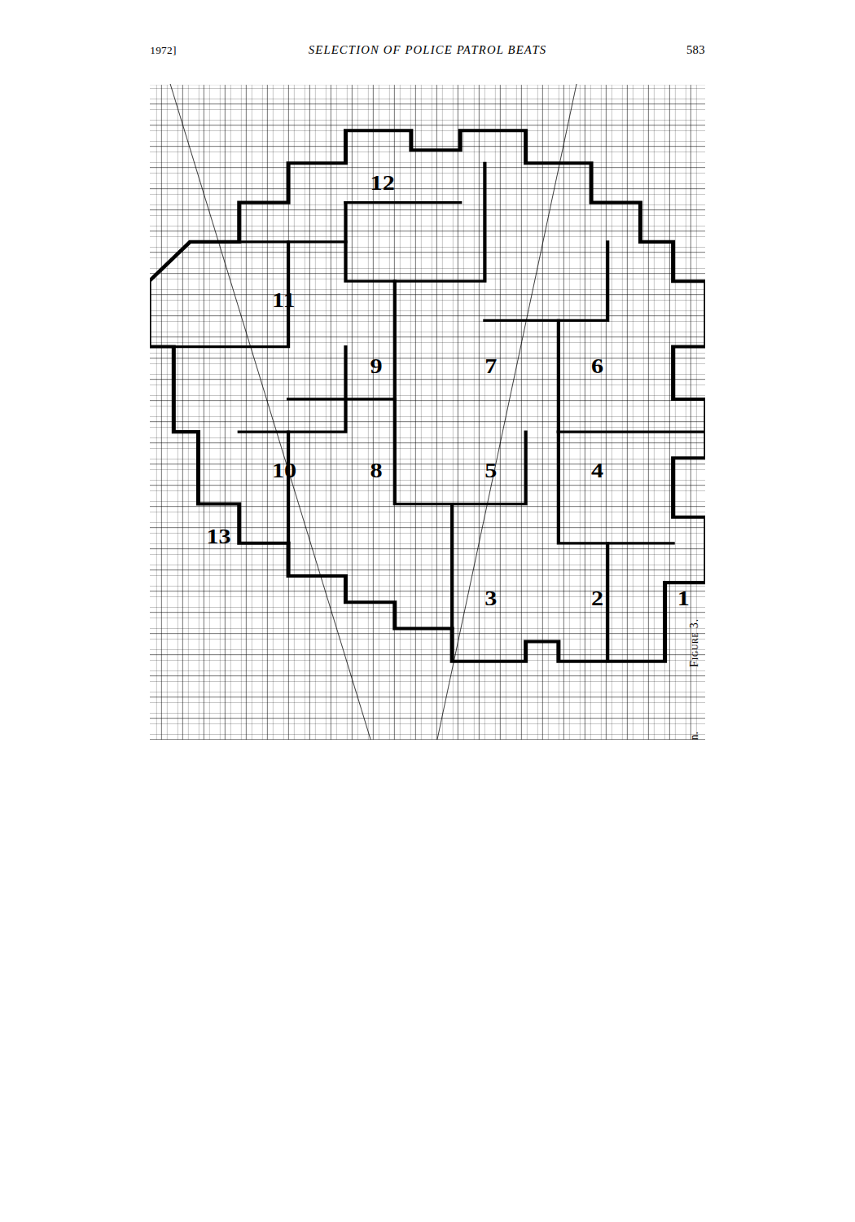1972] SELECTION OF POLICE PATROL BEATS 583
1 2 3 4 5 6 7 8 9 10 11 12 13
Figure 3.
Computer developed beat plan.